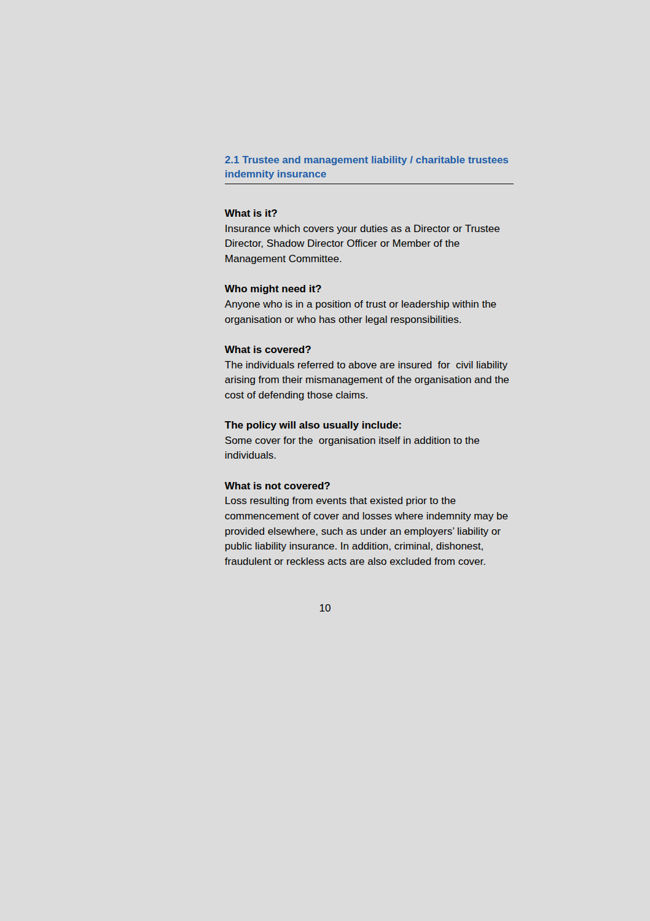2.1 Trustee and management liability / charitable trustees indemnity insurance
What is it?
Insurance which covers your duties as a Director or Trustee Director, Shadow Director Officer or Member of the Management Committee.
Who might need it?
Anyone who is in a position of trust or leadership within the organisation or who has other legal responsibilities.
What is covered?
The individuals referred to above are insured for civil liability arising from their mismanagement of the organisation and the cost of defending those claims.
The policy will also usually include:
Some cover for the organisation itself in addition to the individuals.
What is not covered?
Loss resulting from events that existed prior to the commencement of cover and losses where indemnity may be provided elsewhere, such as under an employers’ liability or public liability insurance. In addition, criminal, dishonest, fraudulent or reckless acts are also excluded from cover.
10